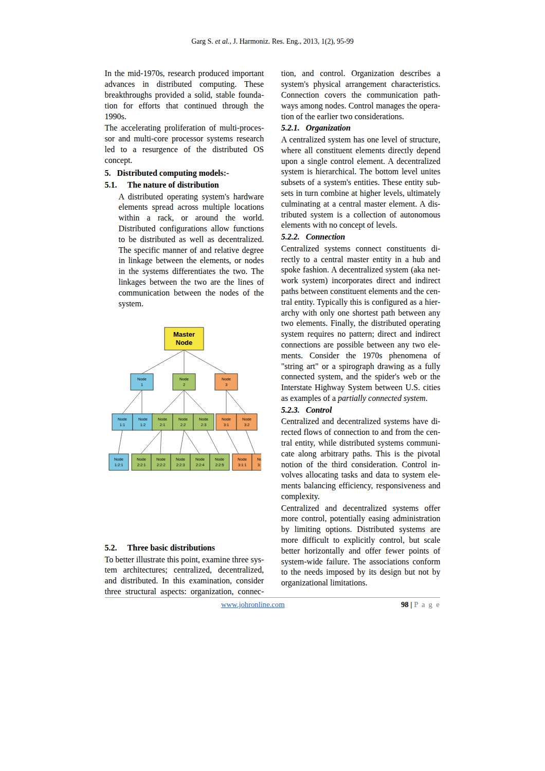Garg S. et al., J. Harmoniz. Res. Eng., 2013, 1(2), 95-99
In the mid-1970s, research produced important advances in distributed computing. These breakthroughs provided a solid, stable foundation for efforts that continued through the 1990s.
The accelerating proliferation of multi-processor and multi-core processor systems research led to a resurgence of the distributed OS concept.
5. Distributed computing models:-
5.1. The nature of distribution
A distributed operating system's hardware elements spread across multiple locations within a rack, or around the world. Distributed configurations allow functions to be distributed as well as decentralized. The specific manner of and relative degree in linkage between the elements, or nodes in the systems differentiates the two. The linkages between the two are the lines of communication between the nodes of the system.
Master Node Node 1 Node 2 Node 3 Node 1:1 Node 1:2 Node 2:1 Node 2:2 Node 2:3 Node 3:1 Node 3:2 Node 1:2:1 Node 2:2:1 Node 2:2:2 Node 2:2:3 Node 2:2:4 Node 2:2:5 Node 3:1:1 Node 3:1:2
5.2. Three basic distributions
To better illustrate this point, examine three system architectures; centralized, decentralized, and distributed. In this examination, consider three structural aspects: organization, connection, and control. Organization describes a system's physical arrangement characteristics. Connection covers the communication pathways among nodes. Control manages the operation of the earlier two considerations.
5.2.1. Organization
A centralized system has one level of structure, where all constituent elements directly depend upon a single control element. A decentralized system is hierarchical. The bottom level unites subsets of a system's entities. These entity subsets in turn combine at higher levels, ultimately culminating at a central master element. A distributed system is a collection of autonomous elements with no concept of levels.
5.2.2. Connection
Centralized systems connect constituents directly to a central master entity in a hub and spoke fashion. A decentralized system (aka network system) incorporates direct and indirect paths between constituent elements and the central entity. Typically this is configured as a hierarchy with only one shortest path between any two elements. Finally, the distributed operating system requires no pattern; direct and indirect connections are possible between any two elements. Consider the 1970s phenomena of "string art" or a spirograph drawing as a fully connected system, and the spider's web or the Interstate Highway System between U.S. cities as examples of a partially connected system.
5.2.3. Control
Centralized and decentralized systems have directed flows of connection to and from the central entity, while distributed systems communicate along arbitrary paths. This is the pivotal notion of the third consideration. Control involves allocating tasks and data to system elements balancing efficiency, responsiveness and complexity.
Centralized and decentralized systems offer more control, potentially easing administration by limiting options. Distributed systems are more difficult to explicitly control, but scale better horizontally and offer fewer points of system-wide failure. The associations conform to the needs imposed by its design but not by organizational limitations.
www.johronline.com 98 | P a g e